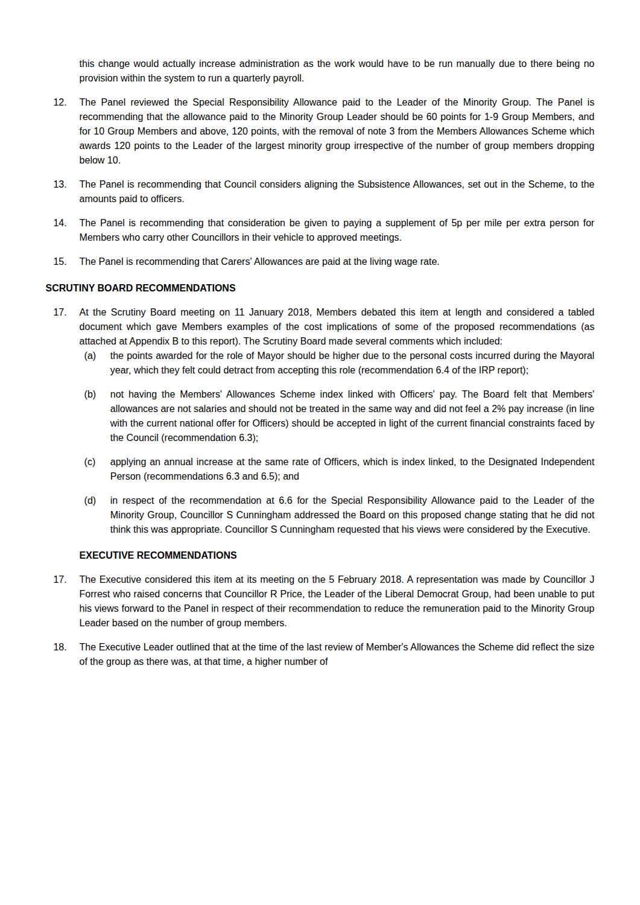this change would actually increase administration as the work would have to be run manually due to there being no provision within the system to run a quarterly payroll.
The Panel reviewed the Special Responsibility Allowance paid to the Leader of the Minority Group. The Panel is recommending that the allowance paid to the Minority Group Leader should be 60 points for 1-9 Group Members, and for 10 Group Members and above, 120 points, with the removal of note 3 from the Members Allowances Scheme which awards 120 points to the Leader of the largest minority group irrespective of the number of group members dropping below 10.
The Panel is recommending that Council considers aligning the Subsistence Allowances, set out in the Scheme, to the amounts paid to officers.
The Panel is recommending that consideration be given to paying a supplement of 5p per mile per extra person for Members who carry other Councillors in their vehicle to approved meetings.
The Panel is recommending that Carers' Allowances are paid at the living wage rate.
Scrutiny Board Recommendations
At the Scrutiny Board meeting on 11 January 2018, Members debated this item at length and considered a tabled document which gave Members examples of the cost implications of some of the proposed recommendations (as attached at Appendix B to this report). The Scrutiny Board made several comments which included:
the points awarded for the role of Mayor should be higher due to the personal costs incurred during the Mayoral year, which they felt could detract from accepting this role (recommendation 6.4 of the IRP report);
not having the Members' Allowances Scheme index linked with Officers' pay. The Board felt that Members' allowances are not salaries and should not be treated in the same way and did not feel a 2% pay increase (in line with the current national offer for Officers) should be accepted in light of the current financial constraints faced by the Council (recommendation 6.3);
applying an annual increase at the same rate of Officers, which is index linked, to the Designated Independent Person (recommendations 6.3 and 6.5); and
in respect of the recommendation at 6.6 for the Special Responsibility Allowance paid to the Leader of the Minority Group, Councillor S Cunningham addressed the Board on this proposed change stating that he did not think this was appropriate. Councillor S Cunningham requested that his views were considered by the Executive.
Executive Recommendations
The Executive considered this item at its meeting on the 5 February 2018. A representation was made by Councillor J Forrest who raised concerns that Councillor R Price, the Leader of the Liberal Democrat Group, had been unable to put his views forward to the Panel in respect of their recommendation to reduce the remuneration paid to the Minority Group Leader based on the number of group members.
The Executive Leader outlined that at the time of the last review of Member's Allowances the Scheme did reflect the size of the group as there was, at that time, a higher number of